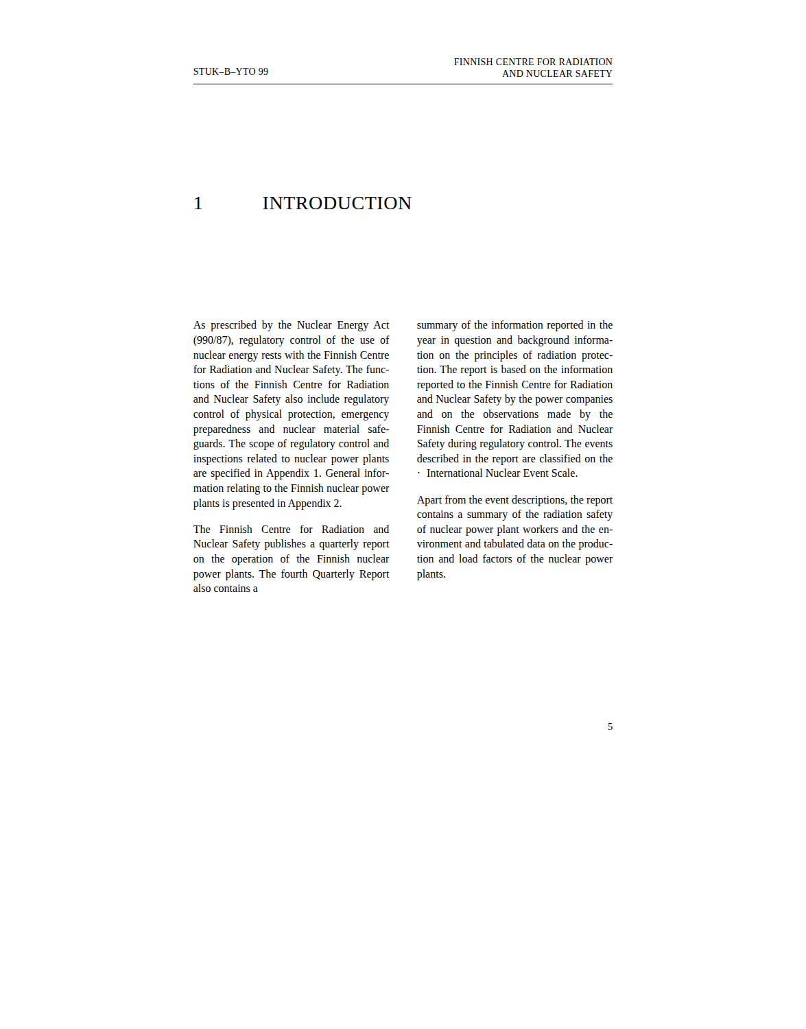STUK–B–YTO 99
FINNISH CENTRE FOR RADIATION
AND NUCLEAR SAFETY
1 INTRODUCTION
As prescribed by the Nuclear Energy Act (990/87), regulatory control of the use of nuclear energy rests with the Finnish Centre for Radiation and Nuclear Safety. The functions of the Finnish Centre for Radiation and Nuclear Safety also include regulatory control of physical protection, emergency preparedness and nuclear material safeguards. The scope of regulatory control and inspections related to nuclear power plants are specified in Appendix 1. General information relating to the Finnish nuclear power plants is presented in Appendix 2.
The Finnish Centre for Radiation and Nuclear Safety publishes a quarterly report on the operation of the Finnish nuclear power plants. The fourth Quarterly Report also contains a
summary of the information reported in the year in question and background information on the principles of radiation protection. The report is based on the information reported to the Finnish Centre for Radiation and Nuclear Safety by the power companies and on the observations made by the Finnish Centre for Radiation and Nuclear Safety during regulatory control. The events described in the report are classified on the ·International Nuclear Event Scale.
Apart from the event descriptions, the report contains a summary of the radiation safety of nuclear power plant workers and the environment and tabulated data on the production and load factors of the nuclear power plants.
5